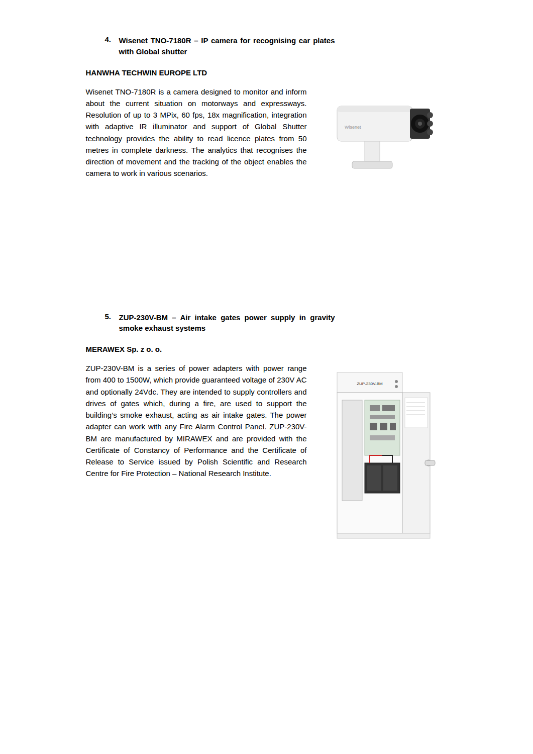4.
Wisenet TNO-7180R – IP camera for recognising car plates with Global shutter
HANWHA TECHWIN EUROPE LTD
Wisenet TNO-7180R is a camera designed to monitor and inform about the current situation on motorways and expressways. Resolution of up to 3 MPix, 60 fps, 18x magnification, integration with adaptive IR illuminator and support of Global Shutter technology provides the ability to read licence plates from 50 metres in complete darkness. The analytics that recognises the direction of movement and the tracking of the object enables the camera to work in various scenarios.
5.
ZUP-230V-BM – Air intake gates power supply in gravity smoke exhaust systems
MERAWEX Sp. z o. o.
ZUP-230V-BM is a series of power adapters with power range from 400 to 1500W, which provide guaranteed voltage of 230V AC and optionally 24Vdc. They are intended to supply controllers and drives of gates which, during a fire, are used to support the building’s smoke exhaust, acting as air intake gates. The power adapter can work with any Fire Alarm Control Panel. ZUP-230V-BM are manufactured by MIRAWEX and are provided with the Certificate of Constancy of Performance and the Certificate of Release to Service issued by Polish Scientific and Research Centre for Fire Protection – National Research Institute.